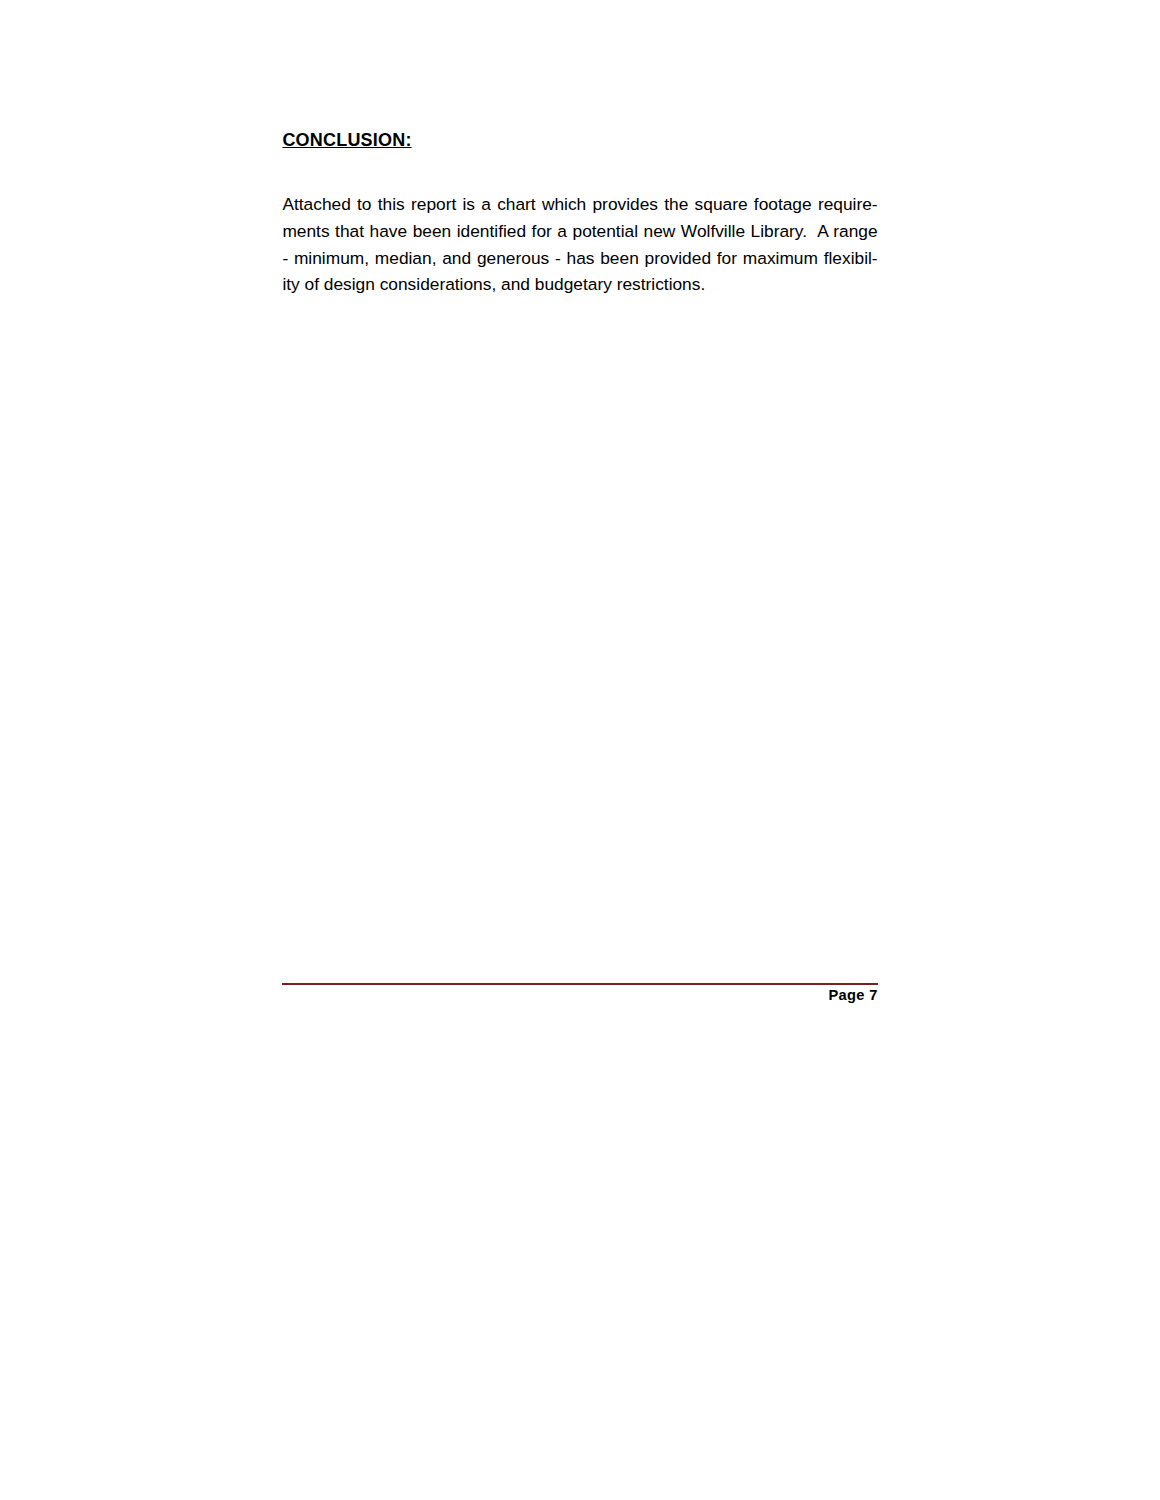CONCLUSION:
Attached to this report is a chart which provides the square footage requirements that have been identified for a potential new Wolfville Library. A range - minimum, median, and generous - has been provided for maximum flexibility of design considerations, and budgetary restrictions.
Page 7